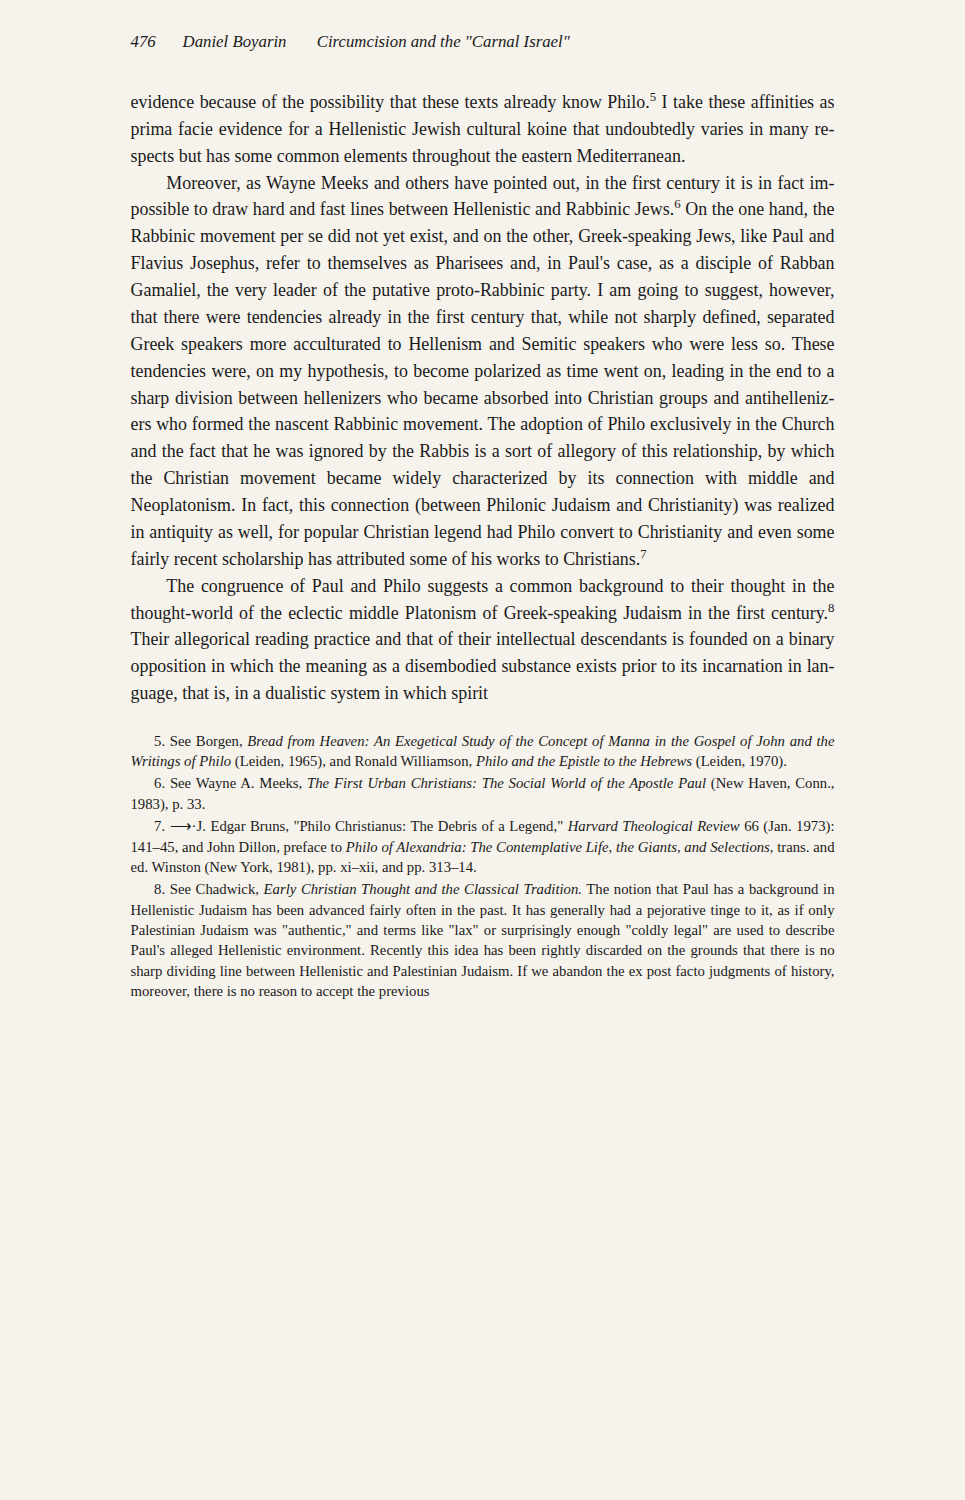476 Daniel Boyarin Circumcision and the "Carnal Israel"
evidence because of the possibility that these texts already know Philo.5 I take these affinities as prima facie evidence for a Hellenistic Jewish cultural koine that undoubtedly varies in many respects but has some common elements throughout the eastern Mediterranean.
Moreover, as Wayne Meeks and others have pointed out, in the first century it is in fact impossible to draw hard and fast lines between Hellenistic and Rabbinic Jews.6 On the one hand, the Rabbinic movement per se did not yet exist, and on the other, Greek-speaking Jews, like Paul and Flavius Josephus, refer to themselves as Pharisees and, in Paul's case, as a disciple of Rabban Gamaliel, the very leader of the putative proto-Rabbinic party. I am going to suggest, however, that there were tendencies already in the first century that, while not sharply defined, separated Greek speakers more acculturated to Hellenism and Semitic speakers who were less so. These tendencies were, on my hypothesis, to become polarized as time went on, leading in the end to a sharp division between hellenizers who became absorbed into Christian groups and antihellenizers who formed the nascent Rabbinic movement. The adoption of Philo exclusively in the Church and the fact that he was ignored by the Rabbis is a sort of allegory of this relationship, by which the Christian movement became widely characterized by its connection with middle and Neoplatonism. In fact, this connection (between Philonic Judaism and Christianity) was realized in antiquity as well, for popular Christian legend had Philo convert to Christianity and even some fairly recent scholarship has attributed some of his works to Christians.7
The congruence of Paul and Philo suggests a common background to their thought in the thought-world of the eclectic middle Platonism of Greek-speaking Judaism in the first century.8 Their allegorical reading practice and that of their intellectual descendants is founded on a binary opposition in which the meaning as a disembodied substance exists prior to its incarnation in language, that is, in a dualistic system in which spirit
5. See Borgen, Bread from Heaven: An Exegetical Study of the Concept of Manna in the Gospel of John and the Writings of Philo (Leiden, 1965), and Ronald Williamson, Philo and the Epistle to the Hebrews (Leiden, 1970).
6. See Wayne A. Meeks, The First Urban Christians: The Social World of the Apostle Paul (New Haven, Conn., 1983), p. 33.
7. ⟶·J. Edgar Bruns, "Philo Christianus: The Debris of a Legend," Harvard Theological Review 66 (Jan. 1973): 141–45, and John Dillon, preface to Philo of Alexandria: The Contemplative Life, the Giants, and Selections, trans. and ed. Winston (New York, 1981), pp. xi–xii, and pp. 313–14.
8. See Chadwick, Early Christian Thought and the Classical Tradition. The notion that Paul has a background in Hellenistic Judaism has been advanced fairly often in the past. It has generally had a pejorative tinge to it, as if only Palestinian Judaism was "authentic," and terms like "lax" or surprisingly enough "coldly legal" are used to describe Paul's alleged Hellenistic environment. Recently this idea has been rightly discarded on the grounds that there is no sharp dividing line between Hellenistic and Palestinian Judaism. If we abandon the ex post facto judgments of history, moreover, there is no reason to accept the previous